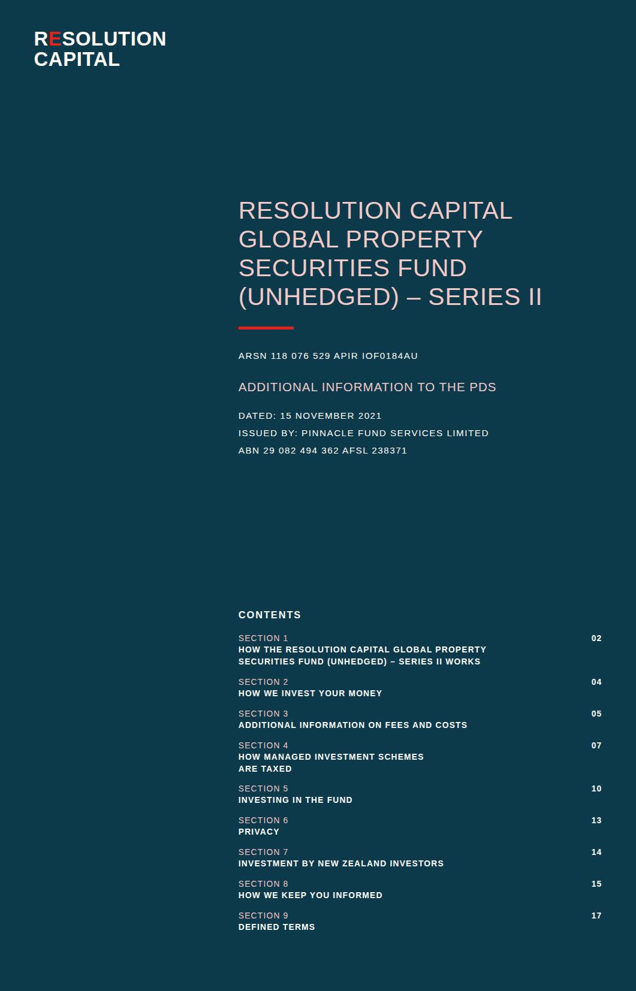RESOLUTION
CAPITAL
RESOLUTION CAPITAL
GLOBAL PROPERTY
SECURITIES FUND
(UNHEDGED) – SERIES II
ARSN 118 076 529 APIR IOF0184AU
ADDITIONAL INFORMATION TO THE PDS
DATED: 15 NOVEMBER 2021
ISSUED BY: PINNACLE FUND SERVICES LIMITED
ABN 29 082 494 362 AFSL 238371
CONTENTS
| SECTION 1 HOW THE RESOLUTION CAPITAL GLOBAL PROPERTY SECURITIES FUND (UNHEDGED) – SERIES II WORKS | 02 |
| SECTION 2 HOW WE INVEST YOUR MONEY | 04 |
| SECTION 3 ADDITIONAL INFORMATION ON FEES AND COSTS | 05 |
| SECTION 4 HOW MANAGED INVESTMENT SCHEMES ARE TAXED | 07 |
| SECTION 5 INVESTING IN THE FUND | 10 |
| SECTION 6 PRIVACY | 13 |
| SECTION 7 INVESTMENT BY NEW ZEALAND INVESTORS | 14 |
| SECTION 8 HOW WE KEEP YOU INFORMED | 15 |
| SECTION 9 DEFINED TERMS | 17 |